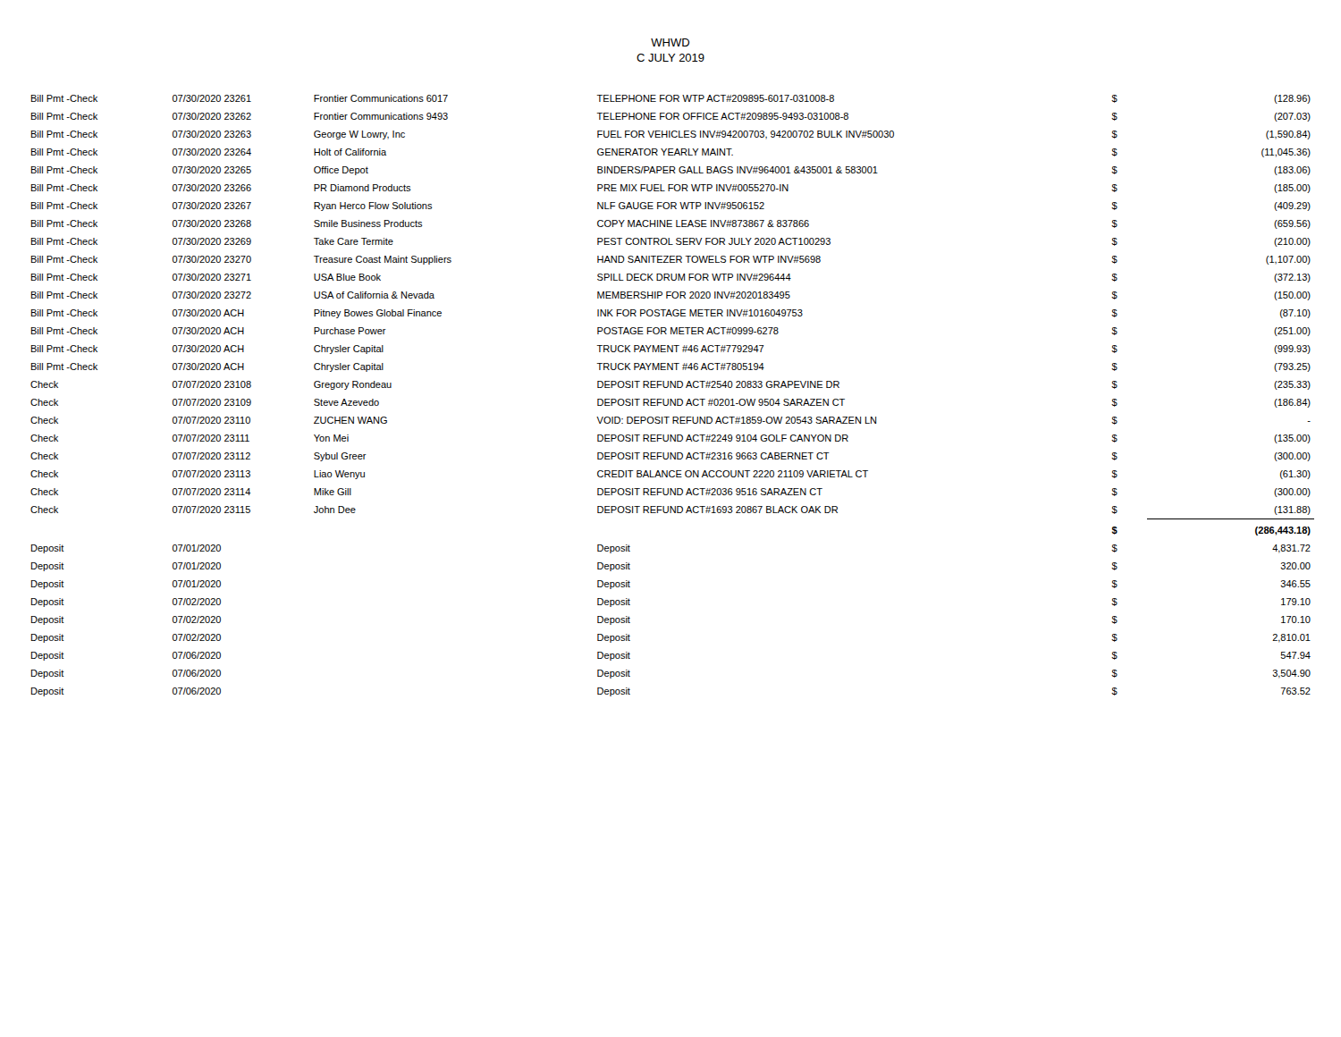WHWD
C JULY 2019
| Bill Pmt -Check | 07/30/2020 23261 | Frontier Communications 6017 | TELEPHONE FOR WTP ACT#209895-6017-031008-8 | $ | (128.96) |
| Bill Pmt -Check | 07/30/2020 23262 | Frontier Communications 9493 | TELEPHONE FOR OFFICE ACT#209895-9493-031008-8 | $ | (207.03) |
| Bill Pmt -Check | 07/30/2020 23263 | George W Lowry, Inc | FUEL FOR VEHICLES INV#94200703, 94200702 BULK INV#50030 | $ | (1,590.84) |
| Bill Pmt -Check | 07/30/2020 23264 | Holt of California | GENERATOR YEARLY MAINT. | $ | (11,045.36) |
| Bill Pmt -Check | 07/30/2020 23265 | Office Depot | BINDERS/PAPER GALL BAGS INV#964001 &435001 & 583001 | $ | (183.06) |
| Bill Pmt -Check | 07/30/2020 23266 | PR Diamond Products | PRE MIX FUEL FOR WTP INV#0055270-IN | $ | (185.00) |
| Bill Pmt -Check | 07/30/2020 23267 | Ryan Herco Flow Solutions | NLF GAUGE FOR WTP INV#9506152 | $ | (409.29) |
| Bill Pmt -Check | 07/30/2020 23268 | Smile Business Products | COPY MACHINE LEASE INV#873867 & 837866 | $ | (659.56) |
| Bill Pmt -Check | 07/30/2020 23269 | Take Care Termite | PEST CONTROL SERV FOR JULY 2020 ACT100293 | $ | (210.00) |
| Bill Pmt -Check | 07/30/2020 23270 | Treasure Coast Maint Suppliers | HAND SANITEZER TOWELS FOR WTP INV#5698 | $ | (1,107.00) |
| Bill Pmt -Check | 07/30/2020 23271 | USA Blue Book | SPILL DECK DRUM FOR WTP INV#296444 | $ | (372.13) |
| Bill Pmt -Check | 07/30/2020 23272 | USA of California & Nevada | MEMBERSHIP FOR 2020 INV#2020183495 | $ | (150.00) |
| Bill Pmt -Check | 07/30/2020 ACH | Pitney Bowes Global Finance | INK FOR POSTAGE METER INV#1016049753 | $ | (87.10) |
| Bill Pmt -Check | 07/30/2020 ACH | Purchase Power | POSTAGE FOR METER ACT#0999-6278 | $ | (251.00) |
| Bill Pmt -Check | 07/30/2020 ACH | Chrysler Capital | TRUCK PAYMENT #46 ACT#7792947 | $ | (999.93) |
| Bill Pmt -Check | 07/30/2020 ACH | Chrysler Capital | TRUCK PAYMENT #46 ACT#7805194 | $ | (793.25) |
| Check | 07/07/2020 23108 | Gregory Rondeau | DEPOSIT REFUND ACT#2540 20833 GRAPEVINE DR | $ | (235.33) |
| Check | 07/07/2020 23109 | Steve Azevedo | DEPOSIT REFUND ACT #0201-OW 9504 SARAZEN CT | $ | (186.84) |
| Check | 07/07/2020 23110 | ZUCHEN WANG | VOID: DEPOSIT REFUND ACT#1859-OW 20543 SARAZEN LN | $ | - |
| Check | 07/07/2020 23111 | Yon Mei | DEPOSIT REFUND ACT#2249 9104 GOLF CANYON DR | $ | (135.00) |
| Check | 07/07/2020 23112 | Sybul Greer | DEPOSIT REFUND ACT#2316 9663 CABERNET CT | $ | (300.00) |
| Check | 07/07/2020 23113 | Liao Wenyu | CREDIT BALANCE ON ACCOUNT 2220 21109 VARIETAL CT | $ | (61.30) |
| Check | 07/07/2020 23114 | Mike Gill | DEPOSIT REFUND ACT#2036 9516 SARAZEN CT | $ | (300.00) |
| Check | 07/07/2020 23115 | John Dee | DEPOSIT REFUND ACT#1693 20867 BLACK OAK DR | $ | (131.88) |
| | | | | $ | (286,443.18) |
| Deposit | 07/01/2020 | | Deposit | $ | 4,831.72 |
| Deposit | 07/01/2020 | | Deposit | $ | 320.00 |
| Deposit | 07/01/2020 | | Deposit | $ | 346.55 |
| Deposit | 07/02/2020 | | Deposit | $ | 179.10 |
| Deposit | 07/02/2020 | | Deposit | $ | 170.10 |
| Deposit | 07/02/2020 | | Deposit | $ | 2,810.01 |
| Deposit | 07/06/2020 | | Deposit | $ | 547.94 |
| Deposit | 07/06/2020 | | Deposit | $ | 3,504.90 |
| Deposit | 07/06/2020 | | Deposit | $ | 763.52 |